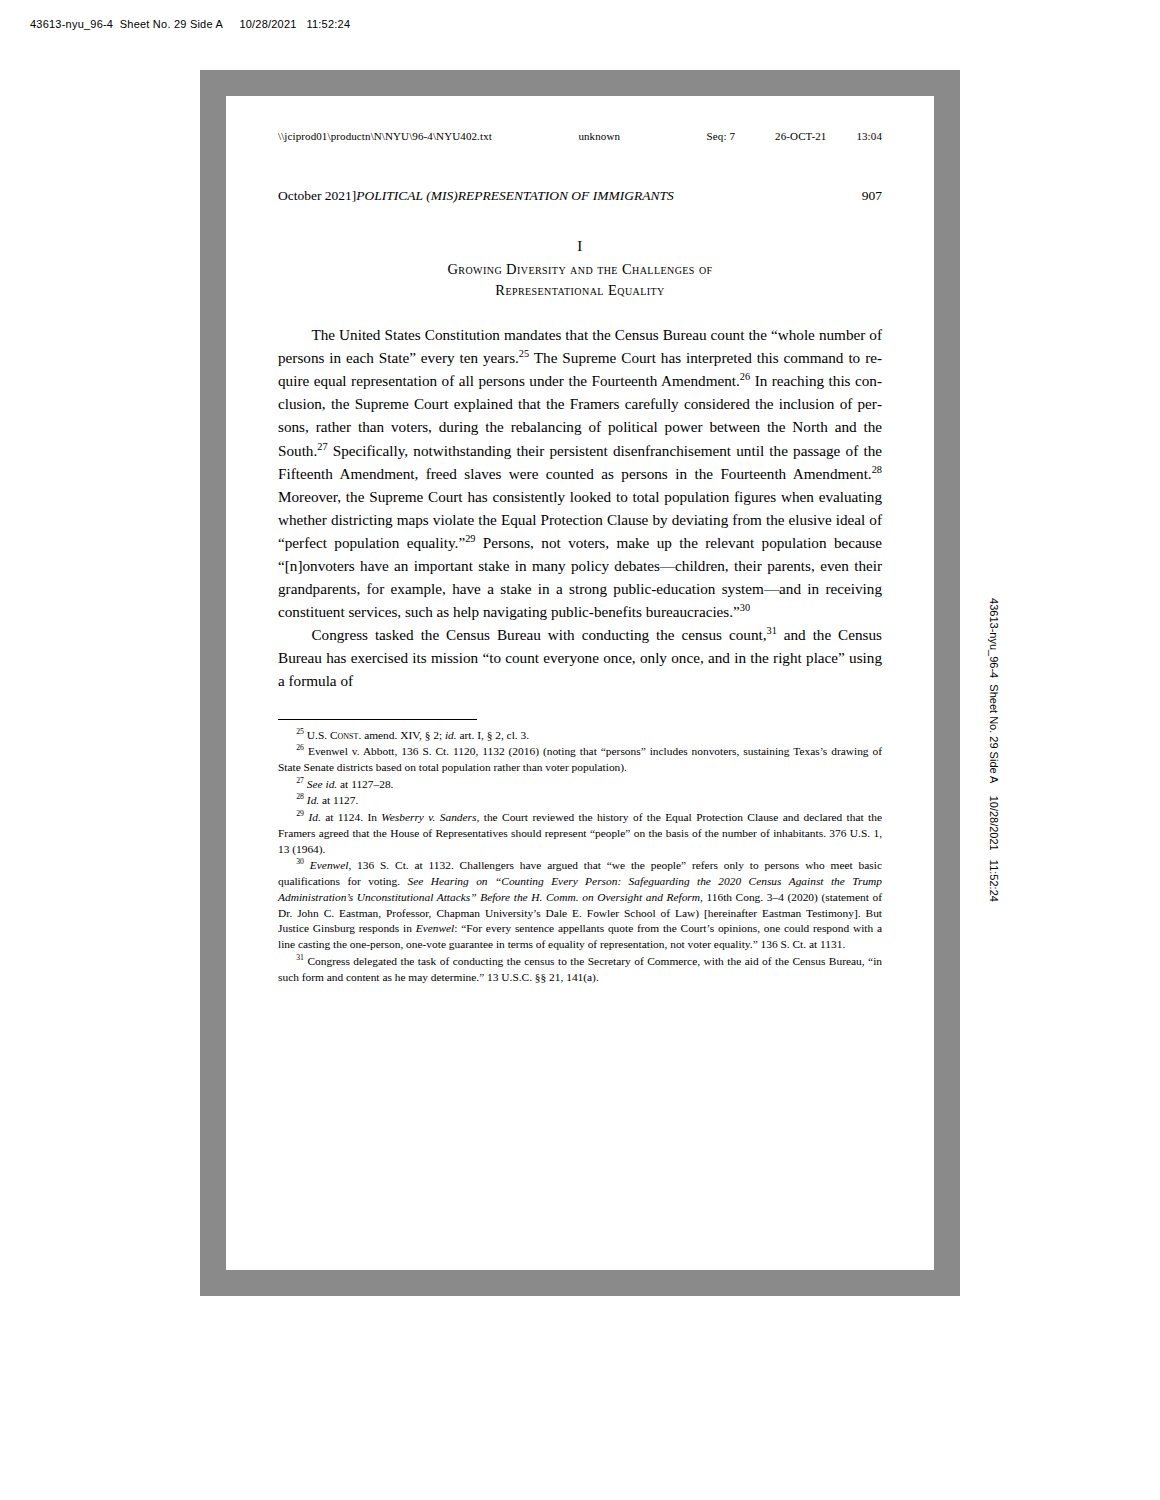43613-nyu_96-4 Sheet No. 29 Side A 10/28/2021 11:52:24
43613-nyu_96-4 Sheet No. 29 Side A 10/28/2021 11:52:24
\\jciprod01\productn\N\NYU\96-4\NYU402.txt unknown Seq: 7 26-OCT-21 13:04
October 2021]POLITICAL (MIS)REPRESENTATION OF IMMIGRANTS
907
I
Growing Diversity and the Challenges of
Representational Equality
The United States Constitution mandates that the Census Bureau count the “whole number of persons in each State” every ten years.25 The Supreme Court has interpreted this command to require equal representation of all persons under the Fourteenth Amendment.26 In reaching this conclusion, the Supreme Court explained that the Framers carefully considered the inclusion of persons, rather than voters, during the rebalancing of political power between the North and the South.27 Specifically, notwithstanding their persistent disenfranchisement until the passage of the Fifteenth Amendment, freed slaves were counted as persons in the Fourteenth Amendment.28 Moreover, the Supreme Court has consistently looked to total population figures when evaluating whether districting maps violate the Equal Protection Clause by deviating from the elusive ideal of “perfect population equality.”29 Persons, not voters, make up the relevant population because “[n]onvoters have an important stake in many policy debates—children, their parents, even their grandparents, for example, have a stake in a strong public-education system—and in receiving constituent services, such as help navigating public-benefits bureaucracies.”30
Congress tasked the Census Bureau with conducting the census count,31 and the Census Bureau has exercised its mission “to count everyone once, only once, and in the right place” using a formula of
25 U.S. Const. amend. XIV, § 2; id. art. I, § 2, cl. 3.
26 Evenwel v. Abbott, 136 S. Ct. 1120, 1132 (2016) (noting that “persons” includes nonvoters, sustaining Texas’s drawing of State Senate districts based on total population rather than voter population).
27 See id. at 1127–28.
28 Id. at 1127.
29 Id. at 1124. In Wesberry v. Sanders, the Court reviewed the history of the Equal Protection Clause and declared that the Framers agreed that the House of Representatives should represent “people” on the basis of the number of inhabitants. 376 U.S. 1, 13 (1964).
30 Evenwel, 136 S. Ct. at 1132. Challengers have argued that “we the people” refers only to persons who meet basic qualifications for voting. See Hearing on “Counting Every Person: Safeguarding the 2020 Census Against the Trump Administration’s Unconstitutional Attacks” Before the H. Comm. on Oversight and Reform, 116th Cong. 3–4 (2020) (statement of Dr. John C. Eastman, Professor, Chapman University’s Dale E. Fowler School of Law) [hereinafter Eastman Testimony]. But Justice Ginsburg responds in Evenwel: “For every sentence appellants quote from the Court’s opinions, one could respond with a line casting the one-person, one-vote guarantee in terms of equality of representation, not voter equality.” 136 S. Ct. at 1131.
31 Congress delegated the task of conducting the census to the Secretary of Commerce, with the aid of the Census Bureau, “in such form and content as he may determine.” 13 U.S.C. §§ 21, 141(a).